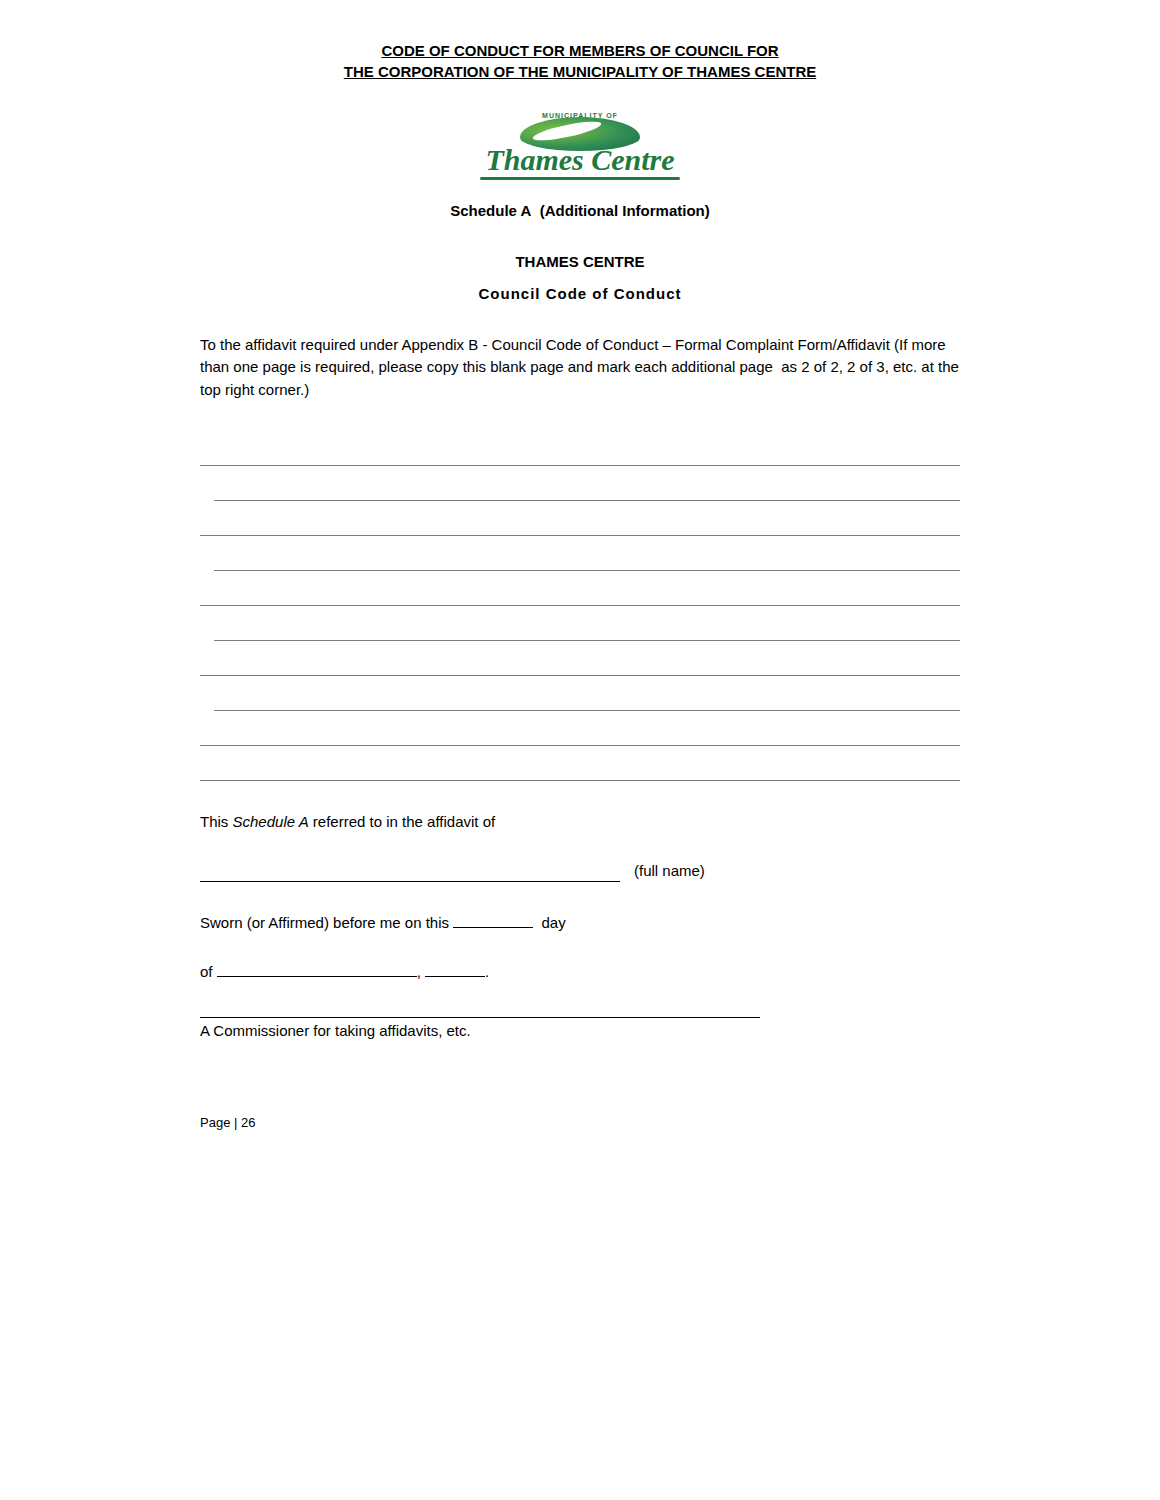CODE OF CONDUCT FOR MEMBERS OF COUNCIL FOR
THE CORPORATION OF THE MUNICIPALITY OF THAMES CENTRE
MUNICIPALITY OF Thames Centre
Schedule A (Additional Information)
THAMES CENTRE
Council Code of Conduct
To the affidavit required under Appendix B - Council Code of Conduct – Formal Complaint Form/Affidavit (If more than one page is required, please copy this blank page and mark each additional page as 2 of 2, 2 of 3, etc. at the top right corner.)
This Schedule A referred to in the affidavit of
(full name)
Sworn (or Affirmed) before me on this day
of , .
A Commissioner for taking affidavits, etc.
Page | 26